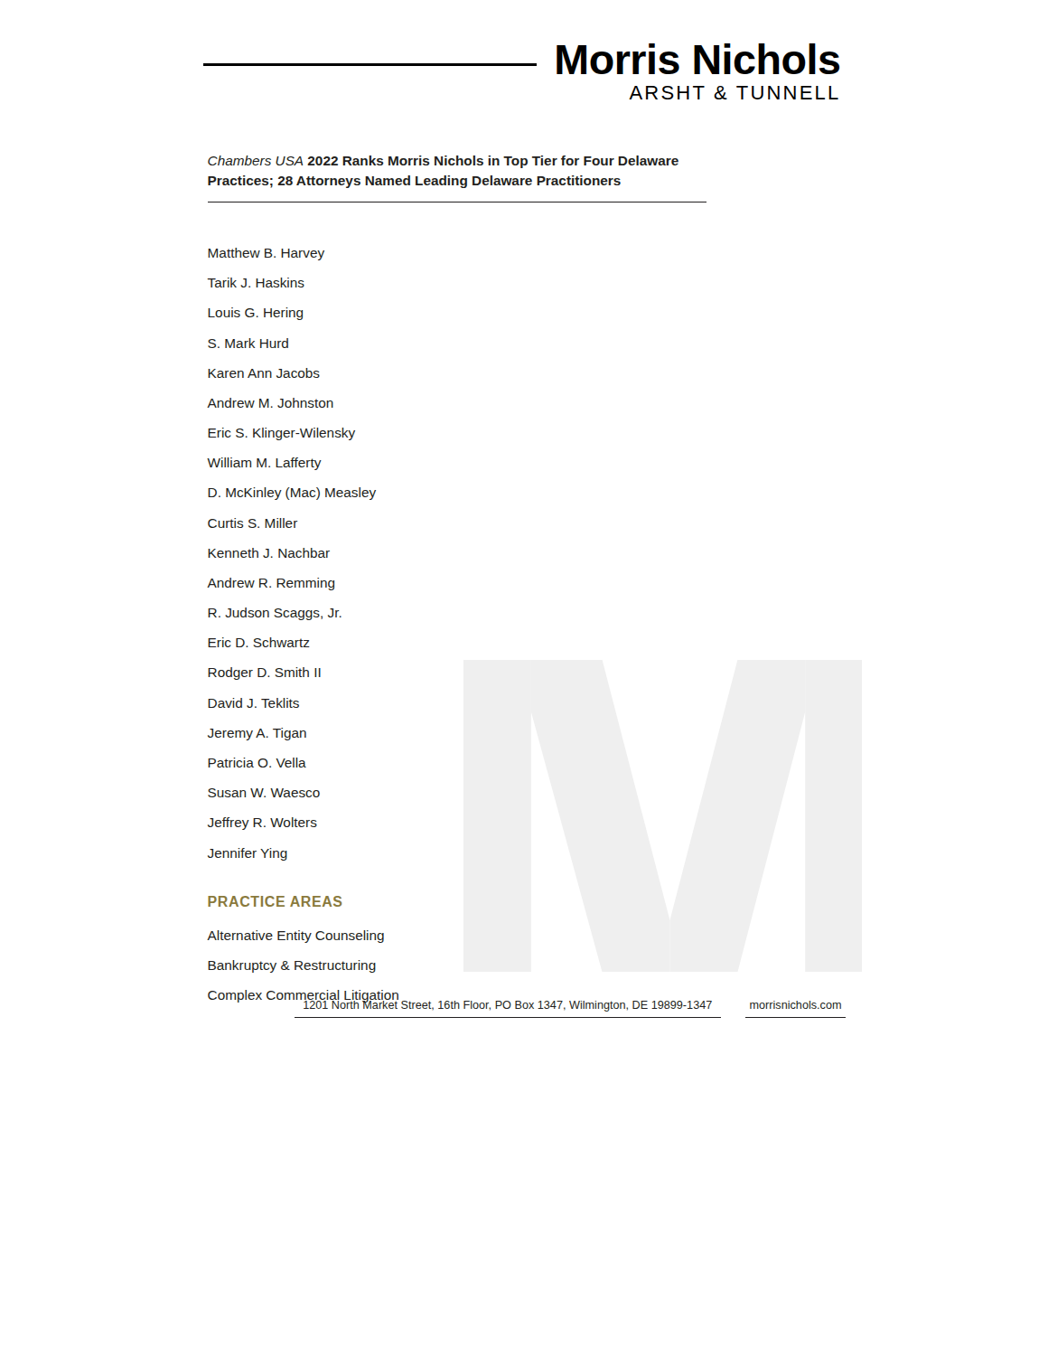Morris Nichols
ARSHT & TUNNELL
Chambers USA 2022 Ranks Morris Nichols in Top Tier for Four Delaware Practices; 28 Attorneys Named Leading Delaware Practitioners
Matthew B. Harvey
Tarik J. Haskins
Louis G. Hering
S. Mark Hurd
Karen Ann Jacobs
Andrew M. Johnston
Eric S. Klinger-Wilensky
William M. Lafferty
D. McKinley (Mac) Measley
Curtis S. Miller
Kenneth J. Nachbar
Andrew R. Remming
R. Judson Scaggs, Jr.
Eric D. Schwartz
Rodger D. Smith II
David J. Teklits
Jeremy A. Tigan
Patricia O. Vella
Susan W. Waesco
Jeffrey R. Wolters
Jennifer Ying
PRACTICE AREAS
Alternative Entity Counseling
Bankruptcy & Restructuring
Complex Commercial Litigation
1201 North Market Street, 16th Floor, PO Box 1347, Wilmington, DE 19899-1347
morrisnichols.com